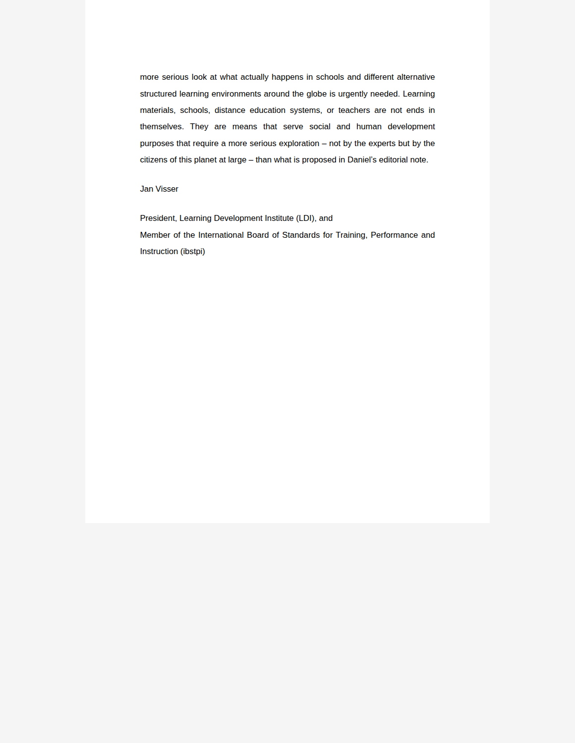more serious look at what actually happens in schools and different alternative structured learning environments around the globe is urgently needed. Learning materials, schools, distance education systems, or teachers are not ends in themselves. They are means that serve social and human development purposes that require a more serious exploration – not by the experts but by the citizens of this planet at large – than what is proposed in Daniel’s editorial note.
Jan Visser
President, Learning Development Institute (LDI), and
Member of the International Board of Standards for Training, Performance and Instruction (ibstpi)